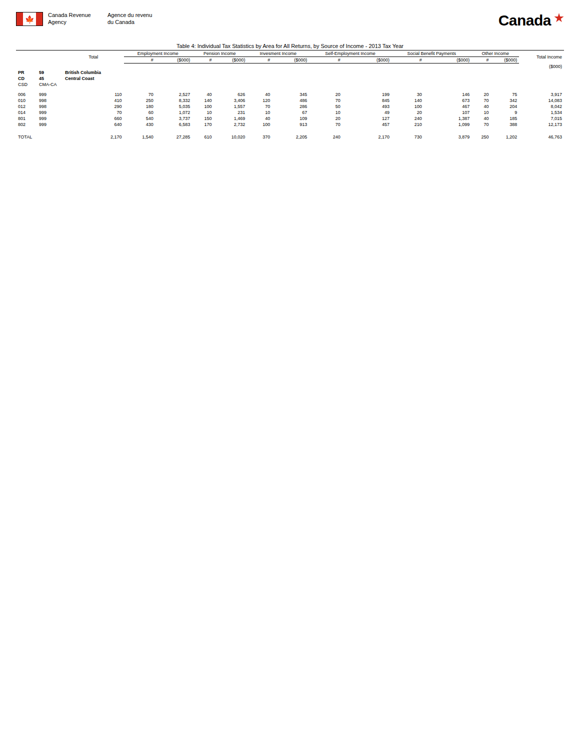🍁
Canada Revenue Agence du revenu
Agency du Canada
Canada
Table 4: Individual Tax Statistics by Area for All Returns, by Source of Income - 2013 Tax Year
| | | Total | Employment Income | Pension Income | Invesment Income | Self-Employment Income | Social Benefit Payments | Other Income | Total Income |
| --- | --- | --- | --- | --- | --- | --- | --- | --- | --- |
| # | ($000) | # | ($000) | # | ($000) | # | ($000) | # | ($000) | # | ($000) |
| | | | ($000) |
| PR | 59 | British Columbia | |
| CD | 45 | Central Coast | |
| CSD | CMA-CA | | |
| 006 | 999 | 110 | 70 | 2,527 | 40 | 626 | 40 | 345 | 20 | 199 | 30 | 146 | 20 | 75 | 3,917 |
| 010 | 998 | 410 | 250 | 8,332 | 140 | 3,406 | 120 | 486 | 70 | 845 | 140 | 673 | 70 | 342 | 14,083 |
| 012 | 998 | 290 | 180 | 5,035 | 100 | 1,557 | 70 | 286 | 50 | 493 | 100 | 467 | 40 | 204 | 8,042 |
| 014 | 999 | 70 | 60 | 1,072 | 10 | 231 | 10 | 67 | 10 | 49 | 20 | 107 | 10 | 9 | 1,534 |
| 801 | 999 | 660 | 540 | 3,737 | 150 | 1,469 | 40 | 109 | 20 | 127 | 240 | 1,387 | 40 | 185 | 7,015 |
| 802 | 999 | 640 | 430 | 6,583 | 170 | 2,732 | 100 | 913 | 70 | 457 | 210 | 1,099 | 70 | 388 | 12,173 |
| TOTAL | | 2,170 | 1,540 | 27,285 | 610 | 10,020 | 370 | 2,205 | 240 | 2,170 | 730 | 3,879 | 250 | 1,202 | 46,763 |